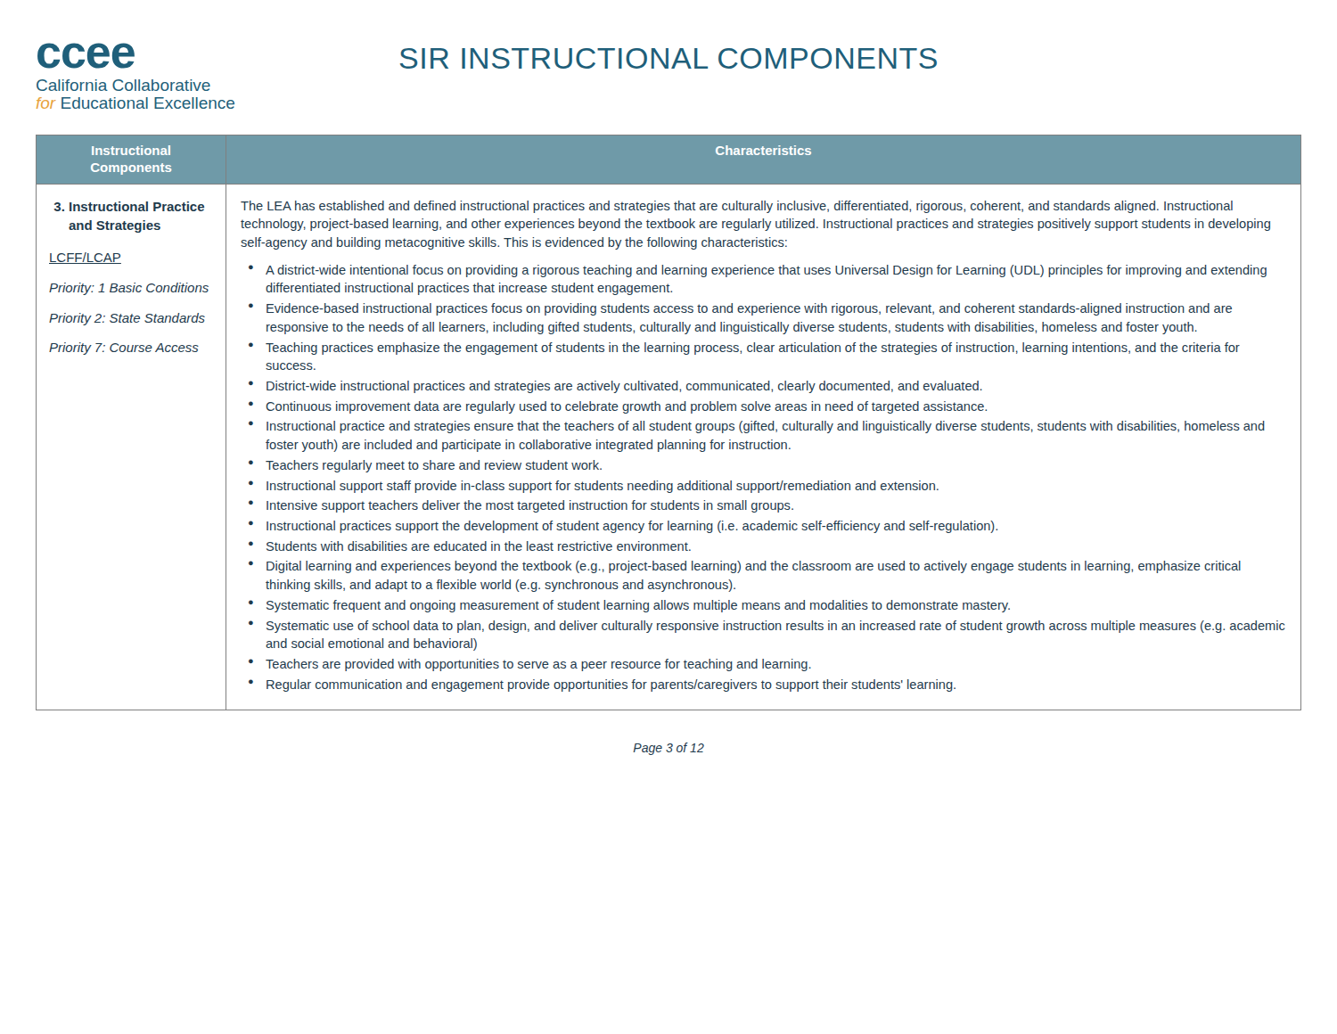ccee
California Collaborative
for Educational Excellence
SIR INSTRUCTIONAL COMPONENTS
| Instructional Components | Characteristics |
| --- | --- |
| Instructional Practice and Strategies LCFF/LCAP Priority: 1 Basic Conditions Priority 2: State Standards Priority 7: Course Access | The LEA has established and defined instructional practices and strategies that are culturally inclusive, differentiated, rigorous, coherent, and standards aligned. Instructional technology, project-based learning, and other experiences beyond the textbook are regularly utilized. Instructional practices and strategies positively support students in developing self-agency and building metacognitive skills. This is evidenced by the following characteristics: A district-wide intentional focus on providing a rigorous teaching and learning experience that uses Universal Design for Learning (UDL) principles for improving and extending differentiated instructional practices that increase student engagement. Evidence-based instructional practices focus on providing students access to and experience with rigorous, relevant, and coherent standards-aligned instruction and are responsive to the needs of all learners, including gifted students, culturally and linguistically diverse students, students with disabilities, homeless and foster youth. Teaching practices emphasize the engagement of students in the learning process, clear articulation of the strategies of instruction, learning intentions, and the criteria for success. District-wide instructional practices and strategies are actively cultivated, communicated, clearly documented, and evaluated. Continuous improvement data are regularly used to celebrate growth and problem solve areas in need of targeted assistance. Instructional practice and strategies ensure that the teachers of all student groups (gifted, culturally and linguistically diverse students, students with disabilities, homeless and foster youth) are included and participate in collaborative integrated planning for instruction. Teachers regularly meet to share and review student work. Instructional support staff provide in-class support for students needing additional support/remediation and extension. Intensive support teachers deliver the most targeted instruction for students in small groups. Instructional practices support the development of student agency for learning (i.e. academic self-efficiency and self-regulation). Students with disabilities are educated in the least restrictive environment. Digital learning and experiences beyond the textbook (e.g., project-based learning) and the classroom are used to actively engage students in learning, emphasize critical thinking skills, and adapt to a flexible world (e.g. synchronous and asynchronous). Systematic frequent and ongoing measurement of student learning allows multiple means and modalities to demonstrate mastery. Systematic use of school data to plan, design, and deliver culturally responsive instruction results in an increased rate of student growth across multiple measures (e.g. academic and social emotional and behavioral) Teachers are provided with opportunities to serve as a peer resource for teaching and learning. Regular communication and engagement provide opportunities for parents/caregivers to support their students' learning. |
Page 3 of 12